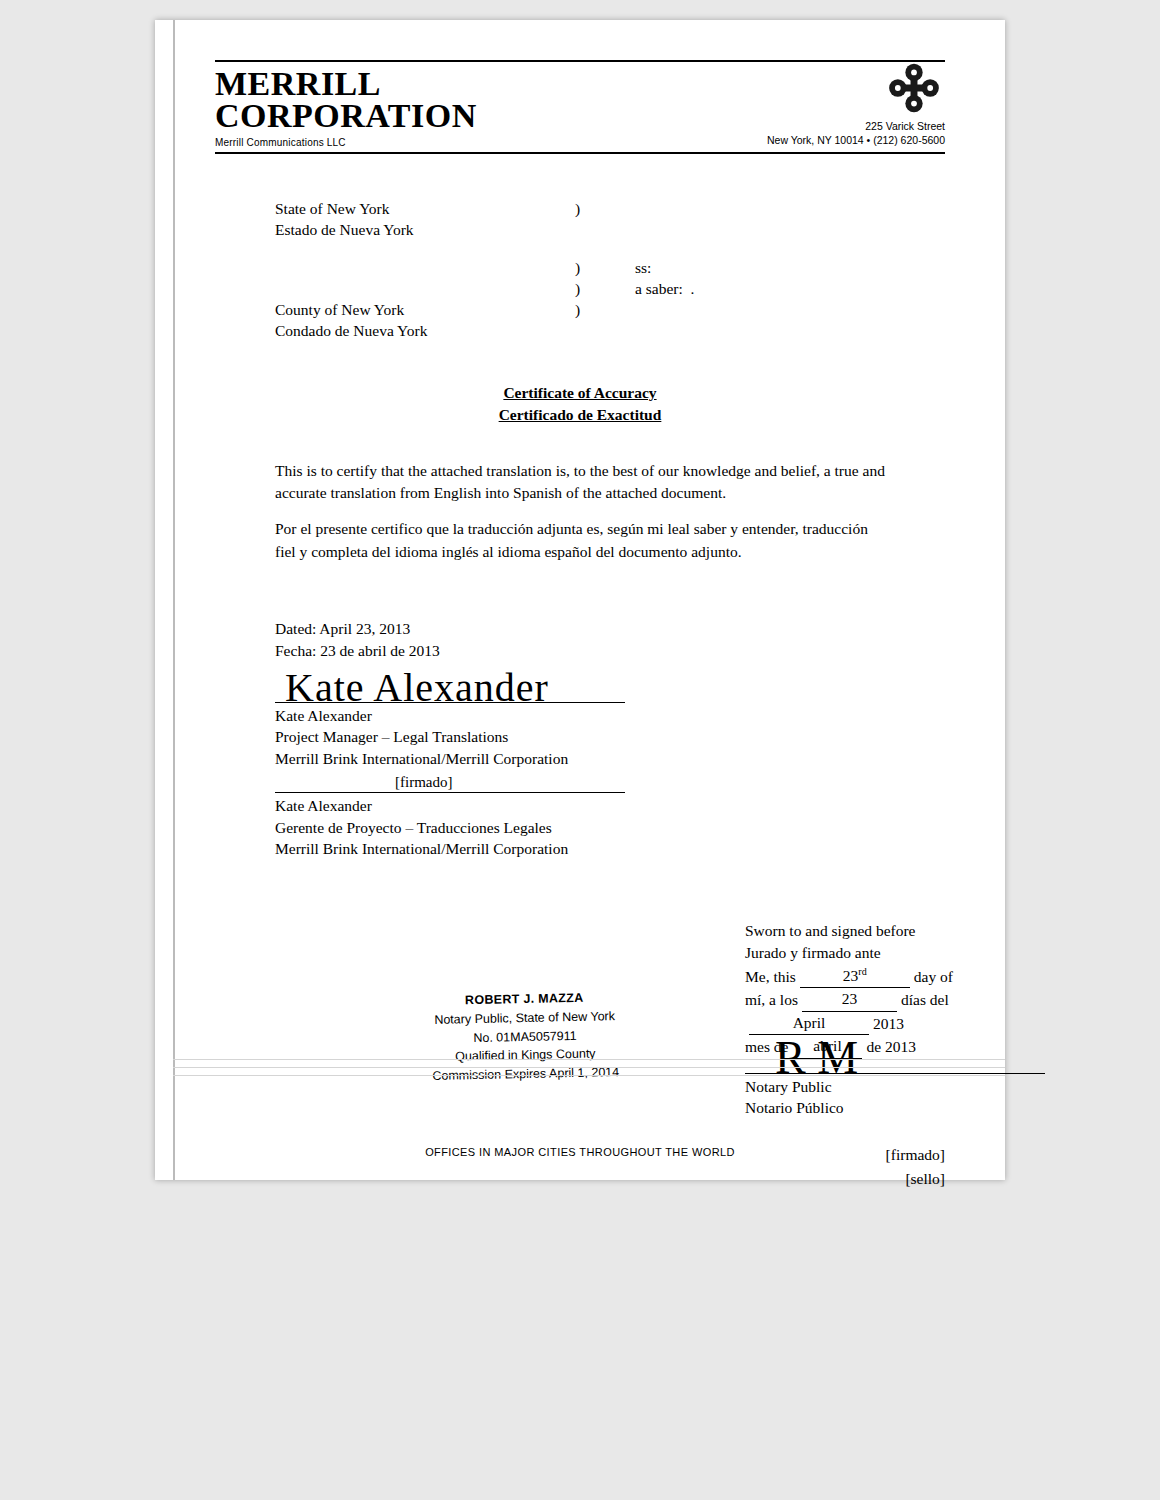MERRILL
CORPORATION
Merrill Communications LLC
225 Varick Street
New York, NY 10014 • (212) 620-5600
| State of New York Estado de Nueva York | ) | |
| | ) | ss: |
| | ) | a saber: . |
| County of New York Condado de Nueva York | ) | |
Certificate of Accuracy
Certificado de Exactitud
This is to certify that the attached translation is, to the best of our knowledge and belief, a true and accurate translation from English into Spanish of the attached document.
Por el presente certifico que la traducción adjunta es, según mi leal saber y entender, traducción fiel y completa del idioma inglés al idioma español del documento adjunto.
Dated: April 23, 2013
Fecha: 23 de abril de 2013
Kate Alexander
Kate Alexander
Project Manager – Legal Translations
Merrill Brink International/Merrill Corporation
[firmado]
Kate Alexander
Gerente de Proyecto – Traducciones Legales
Merrill Brink International/Merrill Corporation
ROBERT J. MAZZA
Notary Public, State of New York
No. 01MA5057911
Qualified in Kings County
Commission Expires April 1, 2014
Sworn to and signed before
Jurado y firmado ante
Me, this 23rd day of
mí, a los 23 días del
April 2013
mes de abril de 2013
R M
Notary Public
Notario Público
[firmado]
[sello]
OFFICES IN MAJOR CITIES THROUGHOUT THE WORLD